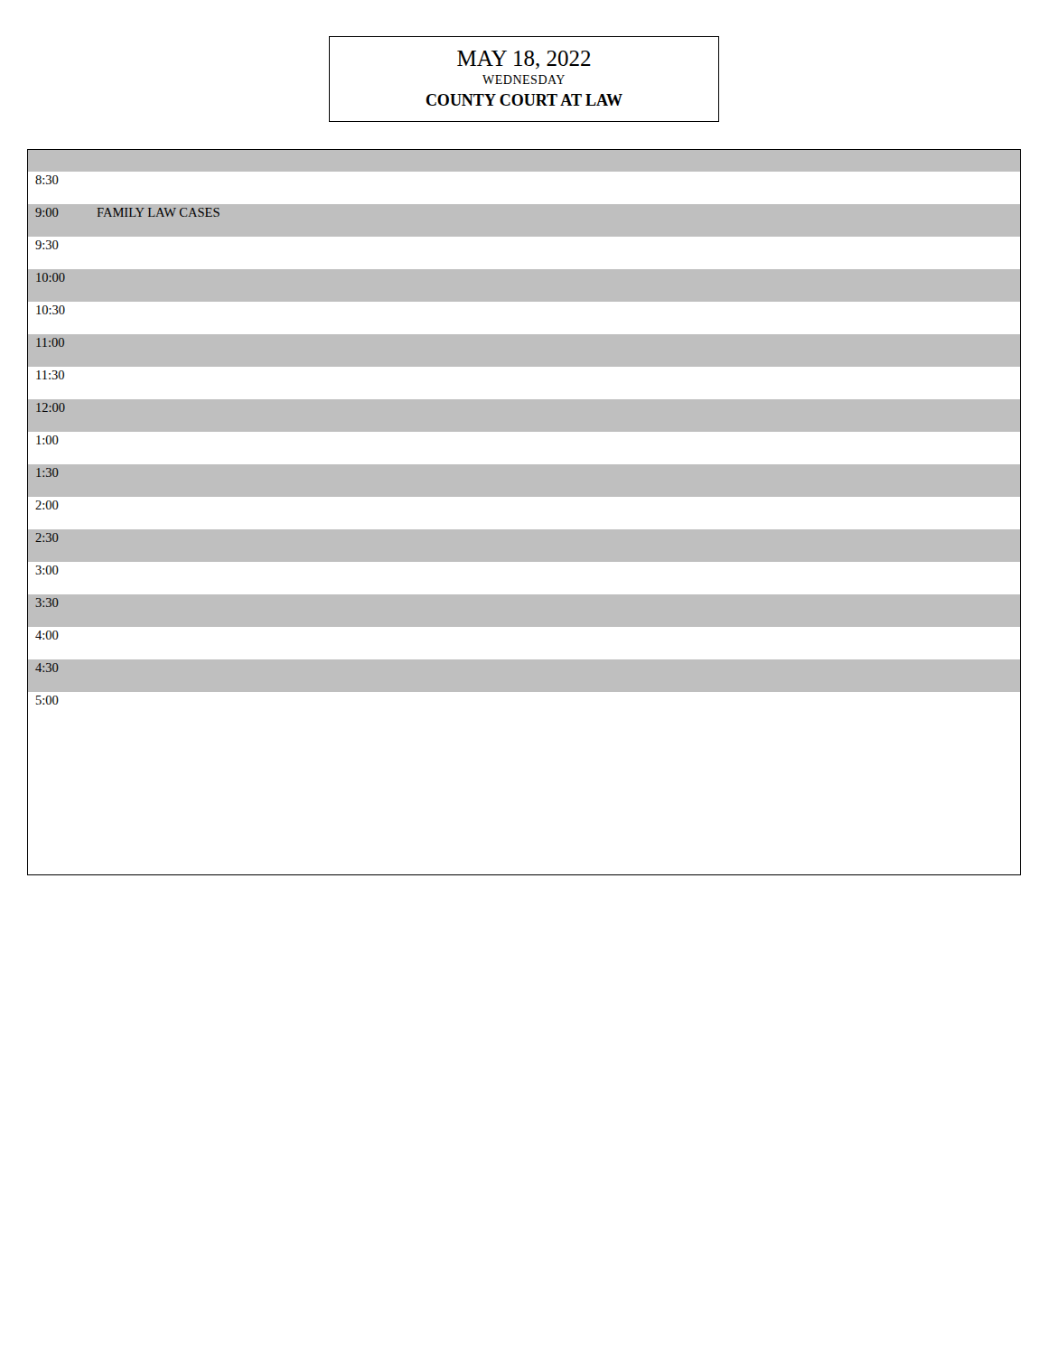MAY 18, 2022
WEDNESDAY
COUNTY COURT AT LAW
| 8:30 | |
| 9:00 | FAMILY LAW CASES |
| 9:30 | |
| 10:00 | |
| 10:30 | |
| 11:00 | |
| 11:30 | |
| 12:00 | |
| 1:00 | |
| 1:30 | |
| 2:00 | |
| 2:30 | |
| 3:00 | |
| 3:30 | |
| 4:00 | |
| 4:30 | |
| 5:00 | |